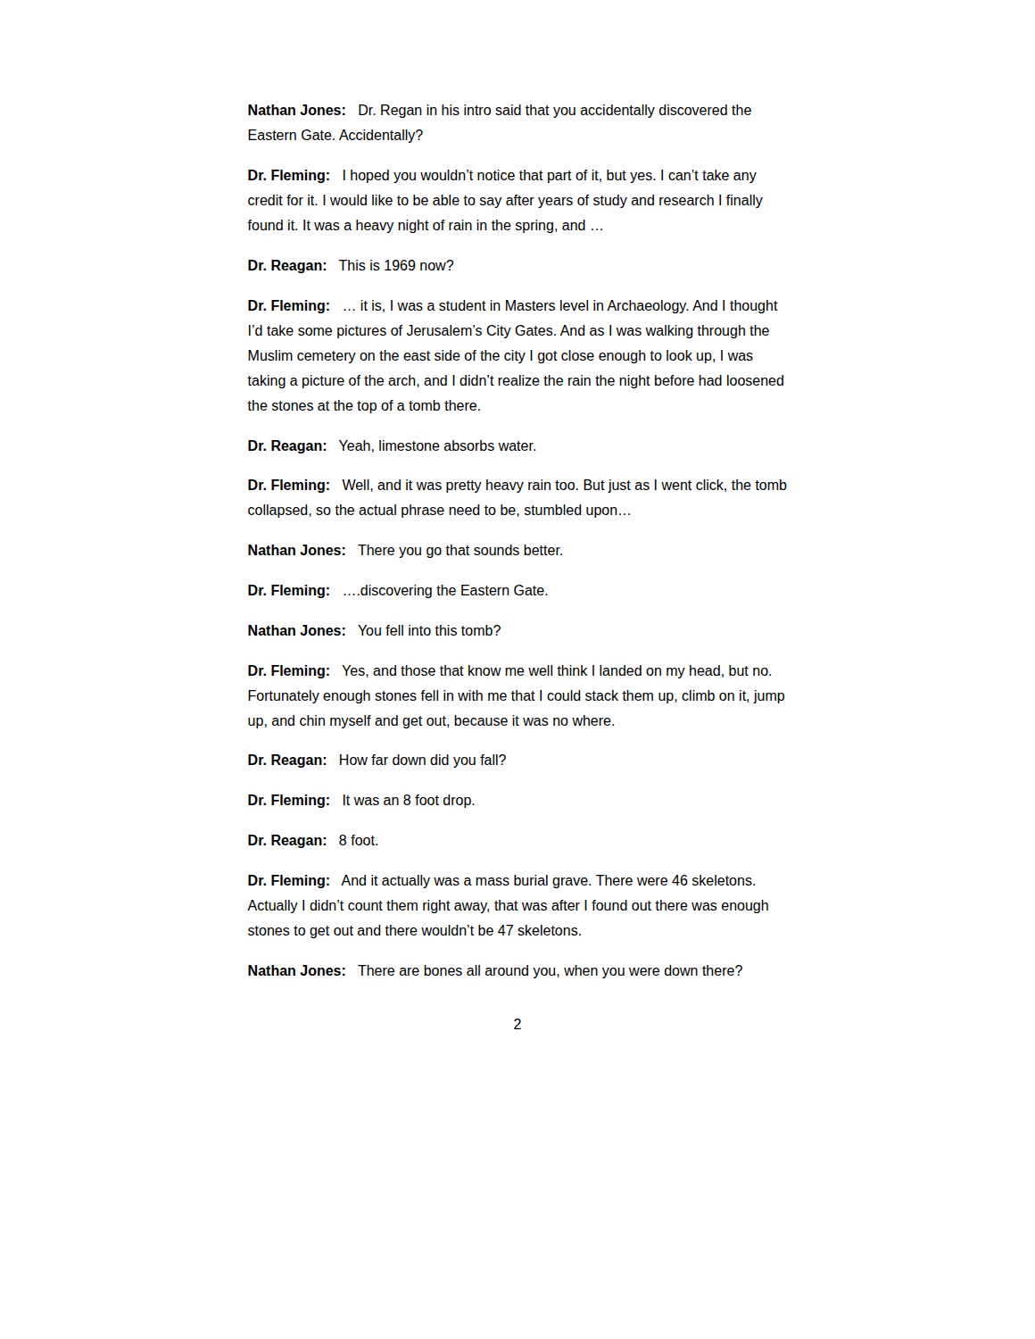Nathan Jones: Dr. Regan in his intro said that you accidentally discovered the Eastern Gate. Accidentally?
Dr. Fleming: I hoped you wouldn’t notice that part of it, but yes. I can’t take any credit for it. I would like to be able to say after years of study and research I finally found it. It was a heavy night of rain in the spring, and …
Dr. Reagan: This is 1969 now?
Dr. Fleming: … it is, I was a student in Masters level in Archaeology. And I thought I’d take some pictures of Jerusalem’s City Gates. And as I was walking through the Muslim cemetery on the east side of the city I got close enough to look up, I was taking a picture of the arch, and I didn’t realize the rain the night before had loosened the stones at the top of a tomb there.
Dr. Reagan: Yeah, limestone absorbs water.
Dr. Fleming: Well, and it was pretty heavy rain too. But just as I went click, the tomb collapsed, so the actual phrase need to be, stumbled upon…
Nathan Jones: There you go that sounds better.
Dr. Fleming: ….discovering the Eastern Gate.
Nathan Jones: You fell into this tomb?
Dr. Fleming: Yes, and those that know me well think I landed on my head, but no. Fortunately enough stones fell in with me that I could stack them up, climb on it, jump up, and chin myself and get out, because it was no where.
Dr. Reagan: How far down did you fall?
Dr. Fleming: It was an 8 foot drop.
Dr. Reagan: 8 foot.
Dr. Fleming: And it actually was a mass burial grave. There were 46 skeletons. Actually I didn’t count them right away, that was after I found out there was enough stones to get out and there wouldn’t be 47 skeletons.
Nathan Jones: There are bones all around you, when you were down there?
2